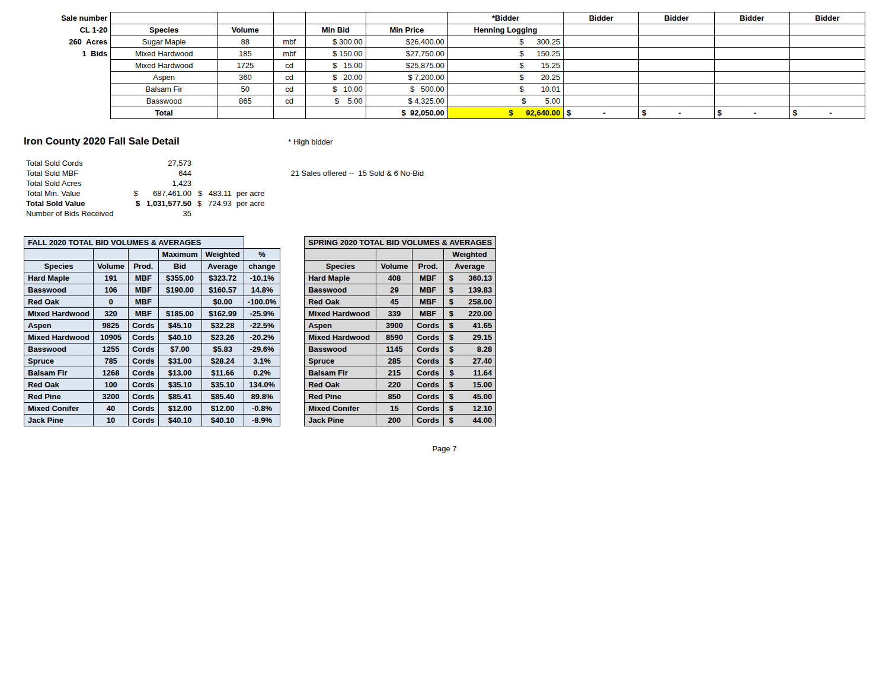| Sale number | | | | | | *Bidder | Bidder | Bidder | Bidder | Bidder |
| CL 1-20 | Species | Volume | | Min Bid | Min Price | Henning Logging | | | | |
| 260 Acres | Sugar Maple | 88 | mbf | $ 300.00 | $26,400.00 | $ 300.25 | | | | |
| 1 Bids | Mixed Hardwood | 185 | mbf | $ 150.00 | $27,750.00 | $ 150.25 | | | | |
| | Mixed Hardwood | 1725 | cd | $ 15.00 | $25,875.00 | $ 15.25 | | | | |
| | Aspen | 360 | cd | $ 20.00 | $ 7,200.00 | $ 20.25 | | | | |
| | Balsam Fir | 50 | cd | $ 10.00 | $ 500.00 | $ 10.01 | | | | |
| | Basswood | 865 | cd | $ 5.00 | $ 4,325.00 | $ 5.00 | | | | |
| | Total | | | | $ 92,050.00 | $ 92,640.00 | $ - | $ - | $ - | $ - |
Iron County 2020 Fall Sale Detail
* High bidder
| Total Sold Cords | 27,573 | | | |
| Total Sold MBF | 644 | | | 21 Sales offered -- 15 Sold & 6 No-Bid |
| Total Sold Acres | 1,423 | | | |
| Total Min. Value | $ 687,461.00 | $ 483.11 | per acre | |
| Total Sold Value | $ 1,031,577.50 | $ 724.93 | per acre | |
| Number of Bids Received | 35 | | | |
| FALL 2020 TOTAL BID VOLUMES & AVERAGES |
| | | | Maximum | Weighted | % |
| Species | Volume | Prod. | Bid | Average | change |
| Hard Maple | 191 | MBF | $355.00 | $323.72 | -10.1% |
| Basswood | 106 | MBF | $190.00 | $160.57 | 14.8% |
| Red Oak | 0 | MBF | | $0.00 | -100.0% |
| Mixed Hardwood | 320 | MBF | $185.00 | $162.99 | -25.9% |
| Aspen | 9825 | Cords | $45.10 | $32.28 | -22.5% |
| Mixed Hardwood | 10905 | Cords | $40.10 | $23.26 | -20.2% |
| Basswood | 1255 | Cords | $7.00 | $5.83 | -29.6% |
| Spruce | 785 | Cords | $31.00 | $28.24 | 3.1% |
| Balsam Fir | 1268 | Cords | $13.00 | $11.66 | 0.2% |
| Red Oak | 100 | Cords | $35.10 | $35.10 | 134.0% |
| Red Pine | 3200 | Cords | $85.41 | $85.40 | 89.8% |
| Mixed Conifer | 40 | Cords | $12.00 | $12.00 | -0.8% |
| Jack Pine | 10 | Cords | $40.10 | $40.10 | -8.9% |
| SPRING 2020 TOTAL BID VOLUMES & AVERAGES |
| | | | Weighted |
| Species | Volume | Prod. | Average |
| Hard Maple | 408 | MBF | $ 360.13 |
| Basswood | 29 | MBF | $ 139.83 |
| Red Oak | 45 | MBF | $ 258.00 |
| Mixed Hardwood | 339 | MBF | $ 220.00 |
| Aspen | 3900 | Cords | $ 41.65 |
| Mixed Hardwood | 8590 | Cords | $ 29.15 |
| Basswood | 1145 | Cords | $ 8.28 |
| Spruce | 285 | Cords | $ 27.40 |
| Balsam Fir | 215 | Cords | $ 11.64 |
| Red Oak | 220 | Cords | $ 15.00 |
| Red Pine | 850 | Cords | $ 45.00 |
| Mixed Conifer | 15 | Cords | $ 12.10 |
| Jack Pine | 200 | Cords | $ 44.00 |
Page 7